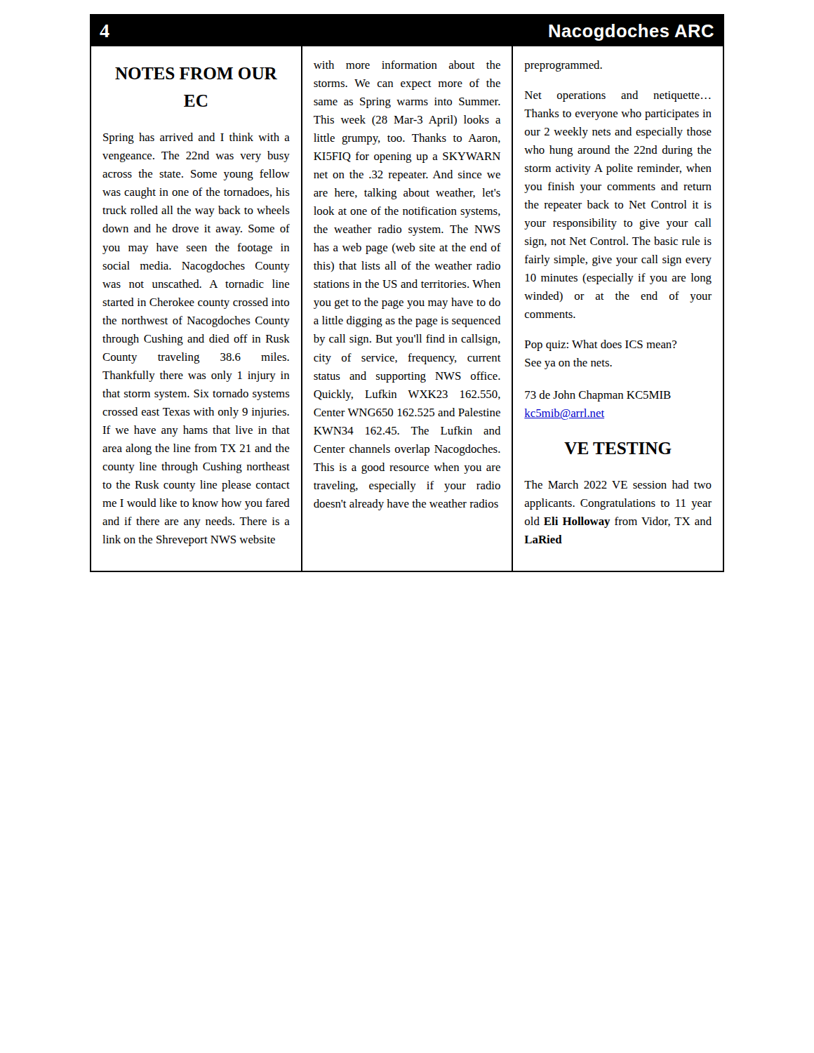4 Nacogdoches ARC
NOTES FROM OUR EC
Spring has arrived and I think with a vengeance. The 22nd was very busy across the state. Some young fellow was caught in one of the tornadoes, his truck rolled all the way back to wheels down and he drove it away. Some of you may have seen the footage in social media. Nacogdoches County was not unscathed. A tornadic line started in Cherokee county crossed into the northwest of Nacogdoches County through Cushing and died off in Rusk County traveling 38.6 miles. Thankfully there was only 1 injury in that storm system. Six tornado systems crossed east Texas with only 9 injuries. If we have any hams that live in that area along the line from TX 21 and the county line through Cushing northeast to the Rusk county line please contact me I would like to know how you fared and if there are any needs. There is a link on the Shreveport NWS website
with more information about the storms. We can expect more of the same as Spring warms into Summer. This week (28 Mar-3 April) looks a little grumpy, too. Thanks to Aaron, KI5FIQ for opening up a SKYWARN net on the .32 repeater. And since we are here, talking about weather, let's look at one of the notification systems, the weather radio system. The NWS has a web page (web site at the end of this) that lists all of the weather radio stations in the US and territories. When you get to the page you may have to do a little digging as the page is sequenced by call sign. But you'll find in callsign, city of service, frequency, current status and supporting NWS office. Quickly, Lufkin WXK23 162.550, Center WNG650 162.525 and Palestine KWN34 162.45. The Lufkin and Center channels overlap Nacogdoches. This is a good resource when you are traveling, especially if your radio doesn't already have the weather radios
preprogrammed.
Net operations and netiquette… Thanks to everyone who participates in our 2 weekly nets and especially those who hung around the 22nd during the storm activity A polite reminder, when you finish your comments and return the repeater back to Net Control it is your responsibility to give your call sign, not Net Control. The basic rule is fairly simple, give your call sign every 10 minutes (especially if you are long winded) or at the end of your comments.
Pop quiz: What does ICS mean?
See ya on the nets.
73 de John Chapman KC5MIB
kc5mib@arrl.net
VE TESTING
The March 2022 VE session had two applicants. Congratulations to 11 year old Eli Holloway from Vidor, TX and LaRied